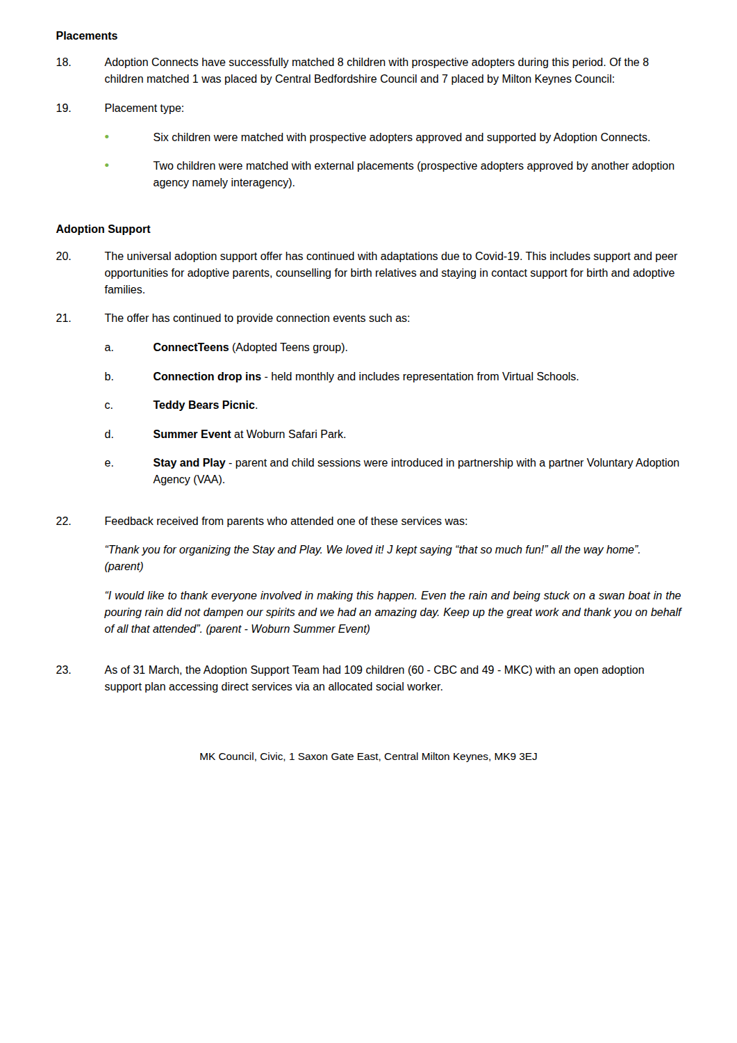Placements
18.
Adoption Connects have successfully matched 8 children with prospective adopters during this period. Of the 8 children matched 1 was placed by Central Bedfordshire Council and 7 placed by Milton Keynes Council:
19.
Placement type:
•Six children were matched with prospective adopters approved and supported by Adoption Connects.
•Two children were matched with external placements (prospective adopters approved by another adoption agency namely interagency).
Adoption Support
20.
The universal adoption support offer has continued with adaptations due to Covid-19. This includes support and peer opportunities for adoptive parents, counselling for birth relatives and staying in contact support for birth and adoptive families.
21.
The offer has continued to provide connection events such as:
a. ConnectTeens (Adopted Teens group).
b. Connection drop ins - held monthly and includes representation from Virtual Schools.
c. Teddy Bears Picnic.
d. Summer Event at Woburn Safari Park.
e. Stay and Play - parent and child sessions were introduced in partnership with a partner Voluntary Adoption Agency (VAA).
22.
Feedback received from parents who attended one of these services was:
“Thank you for organizing the Stay and Play. We loved it! J kept saying “that so much fun!” all the way home”. (parent)
“I would like to thank everyone involved in making this happen. Even the rain and being stuck on a swan boat in the pouring rain did not dampen our spirits and we had an amazing day. Keep up the great work and thank you on behalf of all that attended”. (parent - Woburn Summer Event)
23.
As of 31 March, the Adoption Support Team had 109 children (60 - CBC and 49 - MKC) with an open adoption support plan accessing direct services via an allocated social worker.
MK Council, Civic, 1 Saxon Gate East, Central Milton Keynes, MK9 3EJ